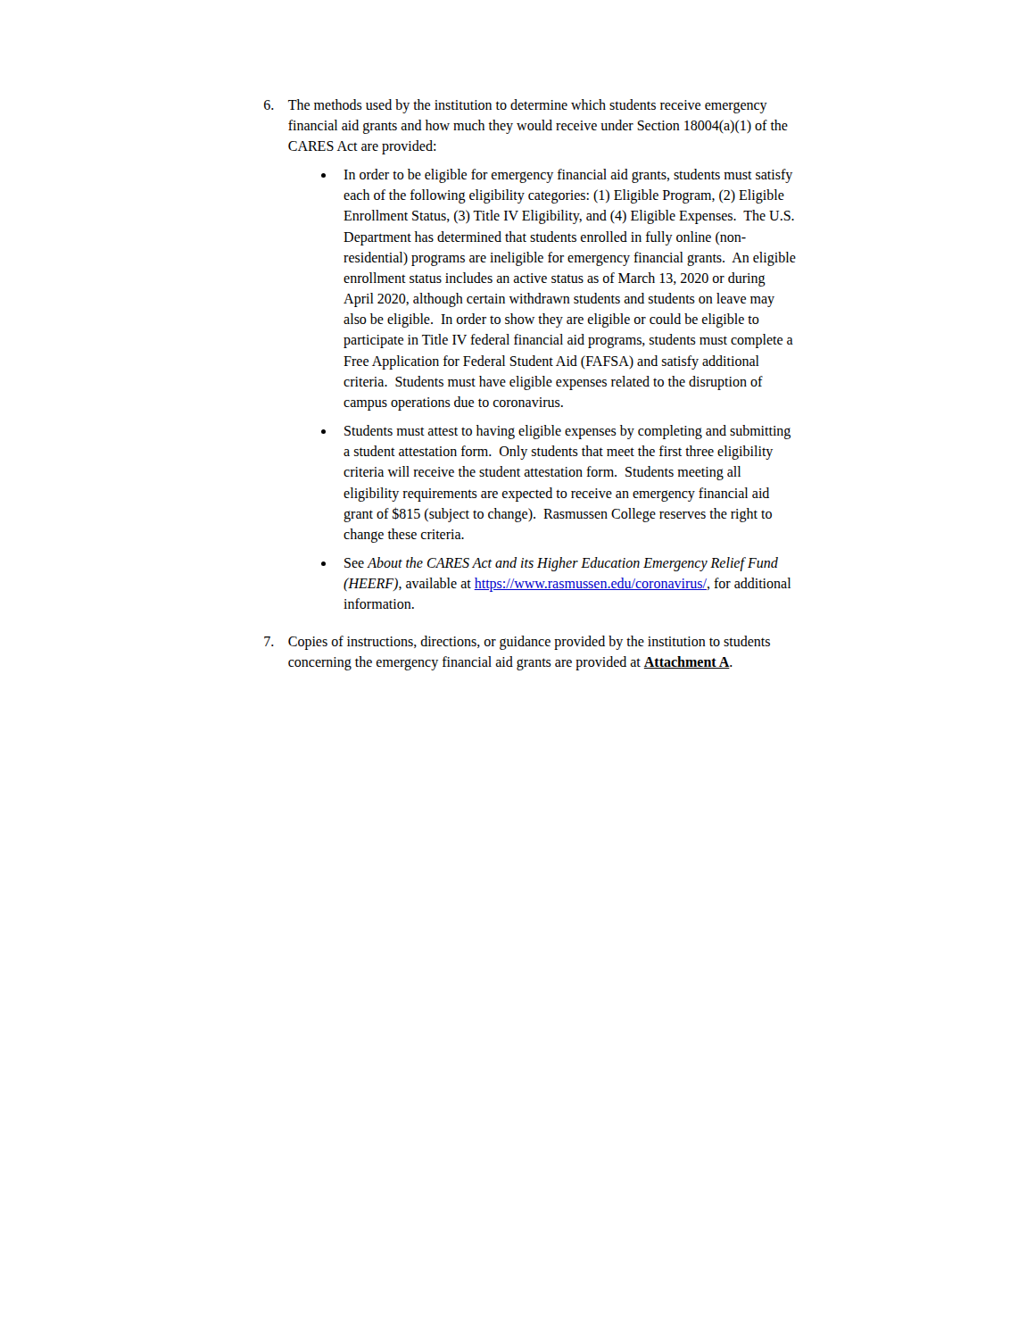The methods used by the institution to determine which students receive emergency financial aid grants and how much they would receive under Section 18004(a)(1) of the CARES Act are provided:
In order to be eligible for emergency financial aid grants, students must satisfy each of the following eligibility categories: (1) Eligible Program, (2) Eligible Enrollment Status, (3) Title IV Eligibility, and (4) Eligible Expenses. The U.S. Department has determined that students enrolled in fully online (non-residential) programs are ineligible for emergency financial grants. An eligible enrollment status includes an active status as of March 13, 2020 or during April 2020, although certain withdrawn students and students on leave may also be eligible. In order to show they are eligible or could be eligible to participate in Title IV federal financial aid programs, students must complete a Free Application for Federal Student Aid (FAFSA) and satisfy additional criteria. Students must have eligible expenses related to the disruption of campus operations due to coronavirus.
Students must attest to having eligible expenses by completing and submitting a student attestation form. Only students that meet the first three eligibility criteria will receive the student attestation form. Students meeting all eligibility requirements are expected to receive an emergency financial aid grant of $815 (subject to change). Rasmussen College reserves the right to change these criteria.
See About the CARES Act and its Higher Education Emergency Relief Fund (HEERF), available at https://www.rasmussen.edu/coronavirus/, for additional information.
Copies of instructions, directions, or guidance provided by the institution to students concerning the emergency financial aid grants are provided at Attachment A.